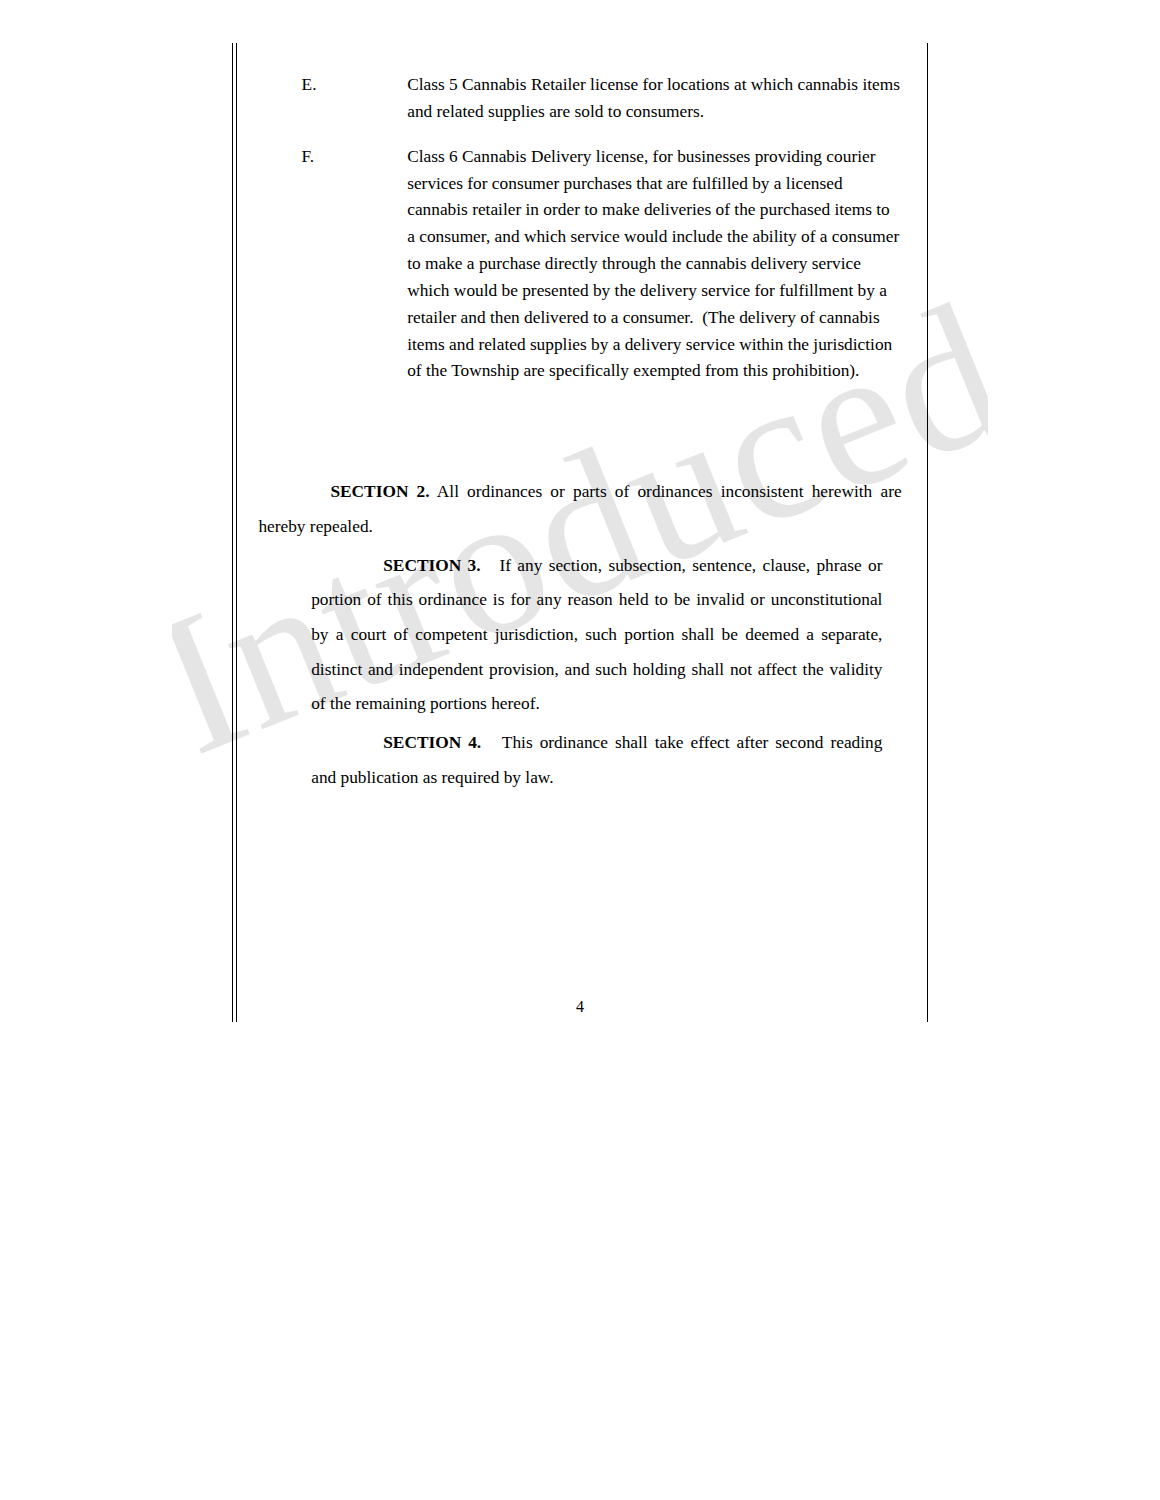Introduced
E. Class 5 Cannabis Retailer license for locations at which cannabis items and related supplies are sold to consumers.
F. Class 6 Cannabis Delivery license, for businesses providing courier services for consumer purchases that are fulfilled by a licensed cannabis retailer in order to make deliveries of the purchased items to a consumer, and which service would include the ability of a consumer to make a purchase directly through the cannabis delivery service which would be presented by the delivery service for fulfillment by a retailer and then delivered to a consumer. (The delivery of cannabis items and related supplies by a delivery service within the jurisdiction of the Township are specifically exempted from this prohibition).
SECTION 2. All ordinances or parts of ordinances inconsistent herewith are hereby repealed.
SECTION 3. If any section, subsection, sentence, clause, phrase or portion of this ordinance is for any reason held to be invalid or unconstitutional by a court of competent jurisdiction, such portion shall be deemed a separate, distinct and independent provision, and such holding shall not affect the validity of the remaining portions hereof.
SECTION 4. This ordinance shall take effect after second reading and publication as required by law.
4